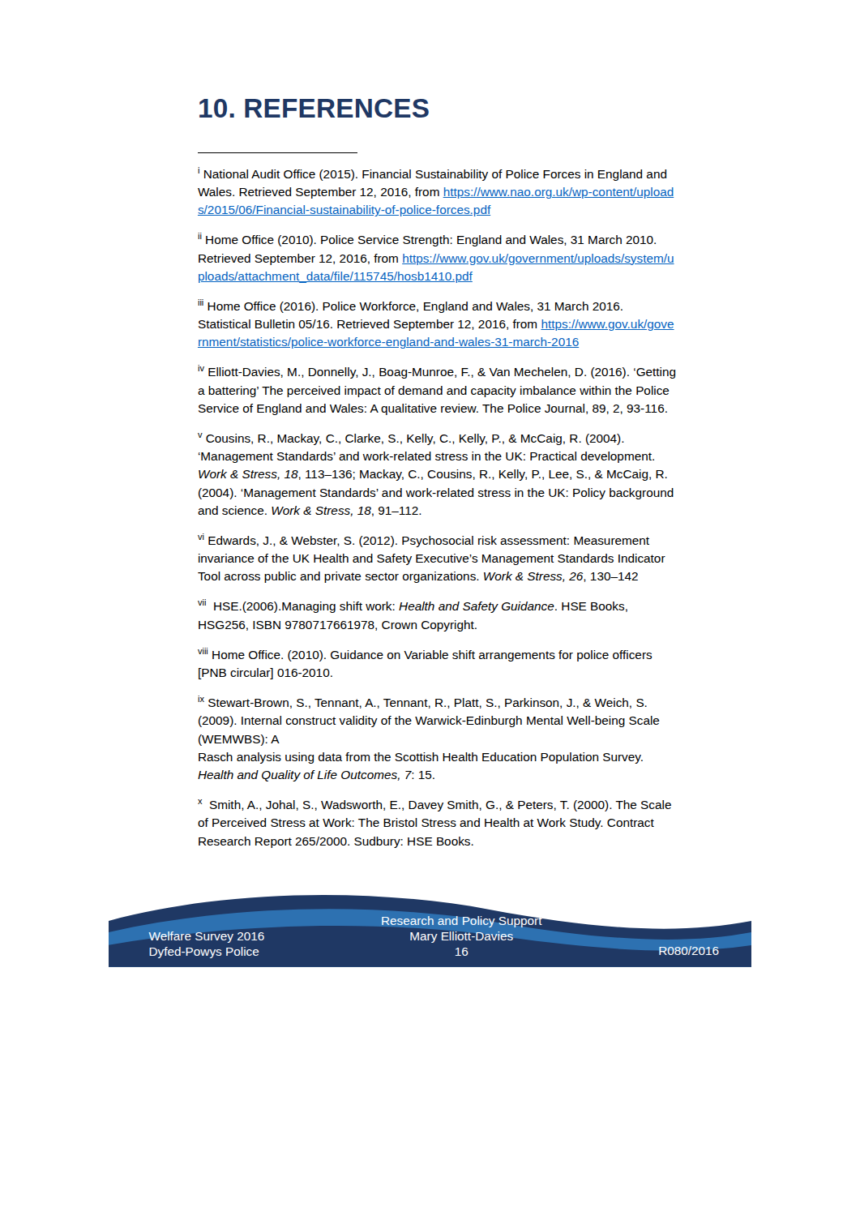10. REFERENCES
i National Audit Office (2015). Financial Sustainability of Police Forces in England and Wales. Retrieved September 12, 2016, from https://www.nao.org.uk/wp-content/uploads/2015/06/Financial-sustainability-of-police-forces.pdf
ii Home Office (2010). Police Service Strength: England and Wales, 31 March 2010. Retrieved September 12, 2016, from https://www.gov.uk/government/uploads/system/uploads/attachment_data/file/115745/hosb1410.pdf
iii Home Office (2016). Police Workforce, England and Wales, 31 March 2016. Statistical Bulletin 05/16. Retrieved September 12, 2016, from https://www.gov.uk/government/statistics/police-workforce-england-and-wales-31-march-2016
iv Elliott-Davies, M., Donnelly, J., Boag-Munroe, F., & Van Mechelen, D. (2016). ‘Getting a battering’ The perceived impact of demand and capacity imbalance within the Police Service of England and Wales: A qualitative review. The Police Journal, 89, 2, 93-116.
v Cousins, R., Mackay, C., Clarke, S., Kelly, C., Kelly, P., & McCaig, R. (2004). ‘Management Standards’ and work-related stress in the UK: Practical development. Work & Stress, 18, 113–136; Mackay, C., Cousins, R., Kelly, P., Lee, S., & McCaig, R. (2004). ‘Management Standards’ and work-related stress in the UK: Policy background and science. Work & Stress, 18, 91–112.
vi Edwards, J., & Webster, S. (2012). Psychosocial risk assessment: Measurement invariance of the UK Health and Safety Executive’s Management Standards Indicator Tool across public and private sector organizations. Work & Stress, 26, 130–142
vii HSE.(2006).Managing shift work: Health and Safety Guidance. HSE Books, HSG256, ISBN 9780717661978, Crown Copyright.
viii Home Office. (2010). Guidance on Variable shift arrangements for police officers [PNB circular] 016-2010.
ix Stewart-Brown, S., Tennant, A., Tennant, R., Platt, S., Parkinson, J., & Weich, S. (2009). Internal construct validity of the Warwick-Edinburgh Mental Well-being Scale (WEMWBS): A
Rasch analysis using data from the Scottish Health Education Population Survey. Health and Quality of Life Outcomes, 7: 15.
x Smith, A., Johal, S., Wadsworth, E., Davey Smith, G., & Peters, T. (2000). The Scale of Perceived Stress at Work: The Bristol Stress and Health at Work Study. Contract Research Report 265/2000. Sudbury: HSE Books.
Welfare Survey 2016
Dyfed-Powys Police
Research and Policy Support
Mary Elliott-Davies
16
R080/2016